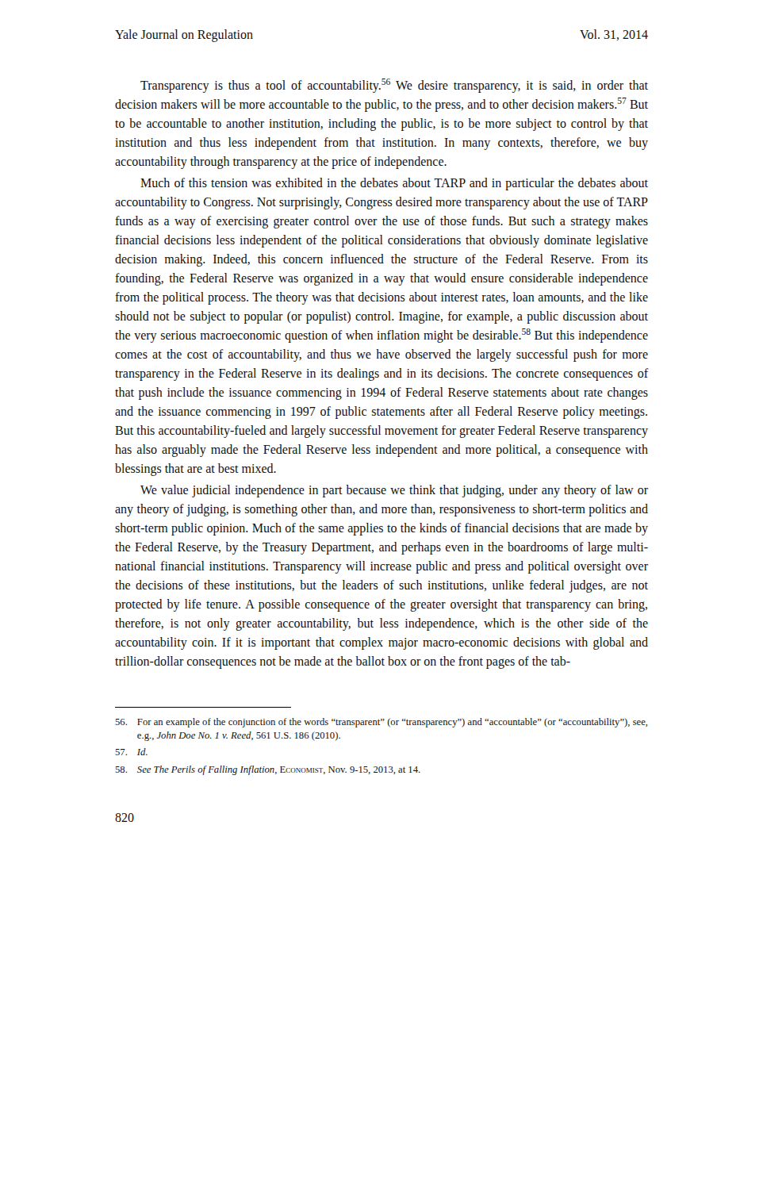Yale Journal on Regulation Vol. 31, 2014
Transparency is thus a tool of accountability.56 We desire transparency, it is said, in order that decision makers will be more accountable to the public, to the press, and to other decision makers.57 But to be accountable to another institution, including the public, is to be more subject to control by that institution and thus less independent from that institution. In many contexts, therefore, we buy accountability through transparency at the price of independence.
Much of this tension was exhibited in the debates about TARP and in particular the debates about accountability to Congress. Not surprisingly, Congress desired more transparency about the use of TARP funds as a way of exercising greater control over the use of those funds. But such a strategy makes financial decisions less independent of the political considerations that obviously dominate legislative decision making. Indeed, this concern influenced the structure of the Federal Reserve. From its founding, the Federal Reserve was organized in a way that would ensure considerable independence from the political process. The theory was that decisions about interest rates, loan amounts, and the like should not be subject to popular (or populist) control. Imagine, for example, a public discussion about the very serious macroeconomic question of when inflation might be desirable.58 But this independence comes at the cost of accountability, and thus we have observed the largely successful push for more transparency in the Federal Reserve in its dealings and in its decisions. The concrete consequences of that push include the issuance commencing in 1994 of Federal Reserve statements about rate changes and the issuance commencing in 1997 of public statements after all Federal Reserve policy meetings. But this accountability-fueled and largely successful movement for greater Federal Reserve transparency has also arguably made the Federal Reserve less independent and more political, a consequence with blessings that are at best mixed.
We value judicial independence in part because we think that judging, under any theory of law or any theory of judging, is something other than, and more than, responsiveness to short-term politics and short-term public opinion. Much of the same applies to the kinds of financial decisions that are made by the Federal Reserve, by the Treasury Department, and perhaps even in the boardrooms of large multi-national financial institutions. Transparency will increase public and press and political oversight over the decisions of these institutions, but the leaders of such institutions, unlike federal judges, are not protected by life tenure. A possible consequence of the greater oversight that transparency can bring, therefore, is not only greater accountability, but less independence, which is the other side of the accountability coin. If it is important that complex major macro-economic decisions with global and trillion-dollar consequences not be made at the ballot box or on the front pages of the tab-
56. For an example of the conjunction of the words “transparent” (or “transparency”) and “accountable” (or “accountability”), see, e.g., John Doe No. 1 v. Reed, 561 U.S. 186 (2010).
57. Id.
58. See The Perils of Falling Inflation, Economist, Nov. 9-15, 2013, at 14.
820